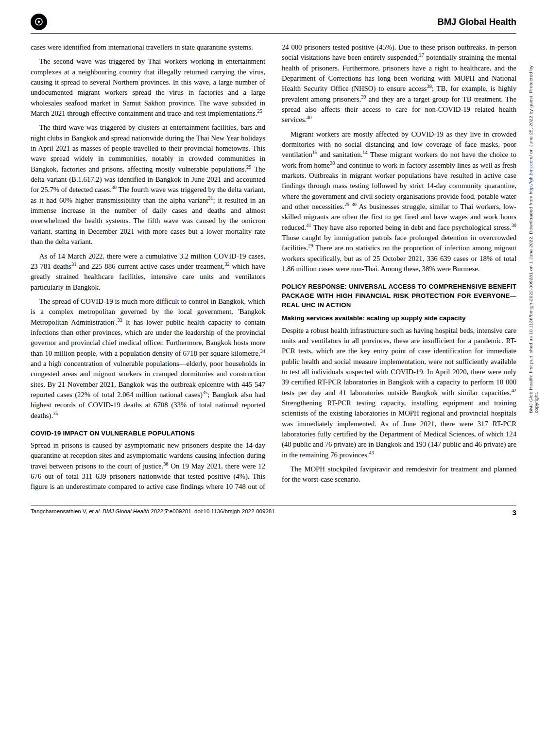☉
BMJ Global Health
BMJ Glob Health: first published as 10.1136/bmjgh-2022-009281 on 1 June 2022. Downloaded from http://gh.bmj.com/ on June 25, 2022 by guest. Protected by copyright.
cases were identified from international travellers in state quarantine systems.
The second wave was triggered by Thai workers working in entertainment complexes at a neighbouring country that illegally returned carrying the virus, causing it spread to several Northern provinces. In this wave, a large number of undocumented migrant workers spread the virus in factories and a large wholesales seafood market in Samut Sakhon province. The wave subsided in March 2021 through effective containment and trace-and-test implementations.25
The third wave was triggered by clusters at entertainment facilities, bars and night clubs in Bangkok and spread nationwide during the Thai New Year holidays in April 2021 as masses of people travelled to their provincial hometowns. This wave spread widely in communities, notably in crowded communities in Bangkok, factories and prisons, affecting mostly vulnerable populations.29 The delta variant (B.1.617.2) was identified in Bangkok in June 2021 and accounted for 25.7% of detected cases.30 The fourth wave was triggered by the delta variant, as it had 60% higher transmissibility than the alpha variant31; it resulted in an immense increase in the number of daily cases and deaths and almost overwhelmed the health systems. The fifth wave was caused by the omicron variant, starting in December 2021 with more cases but a lower mortality rate than the delta variant.
As of 14 March 2022, there were a cumulative 3.2 million COVID-19 cases, 23 781 deaths31 and 225 886 current active cases under treatment,32 which have greatly strained healthcare facilities, intensive care units and ventilators particularly in Bangkok.
The spread of COVID-19 is much more difficult to control in Bangkok, which is a complex metropolitan governed by the local government, 'Bangkok Metropolitan Administration'.33 It has lower public health capacity to contain infections than other provinces, which are under the leadership of the provincial governor and provincial chief medical officer. Furthermore, Bangkok hosts more than 10 million people, with a population density of 6718 per square kilometre,34 and a high concentration of vulnerable populations—elderly, poor households in congested areas and migrant workers in cramped dormitories and construction sites. By 21 November 2021, Bangkok was the outbreak epicentre with 445 547 reported cases (22% of total 2.064 million national cases)35; Bangkok also had highest records of COVID-19 deaths at 6708 (33% of total national reported deaths).35
COVID-19 impact on vulnerable populations
Spread in prisons is caused by asymptomatic new prisoners despite the 14-day quarantine at reception sites and asymptomatic wardens causing infection during travel between prisons to the court of justice.36 On 19 May 2021, there were 12 676 out of total 311 639 prisoners nationwide that tested positive (4%). This figure is an underestimate compared to active case findings where 10 748 out of 24 000 prisoners tested positive (45%). Due to these prison outbreaks, in-person social visitations have been entirely suspended,37 potentially straining the mental health of prisoners. Furthermore, prisoners have a right to healthcare, and the Department of Corrections has long been working with MOPH and National Health Security Office (NHSO) to ensure access38; TB, for example, is highly prevalent among prisoners,39 and they are a target group for TB treatment. The spread also affects their access to care for non-COVID-19 related health services.40
Migrant workers are mostly affected by COVID-19 as they live in crowded dormitories with no social distancing and low coverage of face masks, poor ventilation15 and sanitation.14 These migrant workers do not have the choice to work from home30 and continue to work in factory assembly lines as well as fresh markets. Outbreaks in migrant worker populations have resulted in active case findings through mass testing followed by strict 14-day community quarantine, where the government and civil society organisations provide food, potable water and other necessities.29 30 As businesses struggle, similar to Thai workers, low-skilled migrants are often the first to get fired and have wages and work hours reduced.41 They have also reported being in debt and face psychological stress.30 Those caught by immigration patrols face prolonged detention in overcrowded facilities.29 There are no statistics on the proportion of infection among migrant workers specifically, but as of 25 October 2021, 336 639 cases or 18% of total 1.86 million cases were non-Thai. Among these, 38% were Burmese.
Policy response: universal access to comprehensive benefit package with high financial risk protection for everyone—real UHC in action
Making services available: scaling up supply side capacity
Despite a robust health infrastructure such as having hospital beds, intensive care units and ventilators in all provinces, these are insufficient for a pandemic. RT-PCR tests, which are the key entry point of case identification for immediate public health and social measure implementation, were not sufficiently available to test all individuals suspected with COVID-19. In April 2020, there were only 39 certified RT-PCR laboratories in Bangkok with a capacity to perform 10 000 tests per day and 41 laboratories outside Bangkok with similar capacities.42 Strengthening RT-PCR testing capacity, installing equipment and training scientists of the existing laboratories in MOPH regional and provincial hospitals was immediately implemented. As of June 2021, there were 317 RT-PCR laboratories fully certified by the Department of Medical Sciences, of which 124 (48 public and 76 private) are in Bangkok and 193 (147 public and 46 private) are in the remaining 76 provinces.43
The MOPH stockpiled favipiravir and remdesivir for treatment and planned for the worst-case scenario.
Tangcharoensathien V, et al. BMJ Global Health 2022;7:e009281. doi:10.1136/bmjgh-2022-009281
3